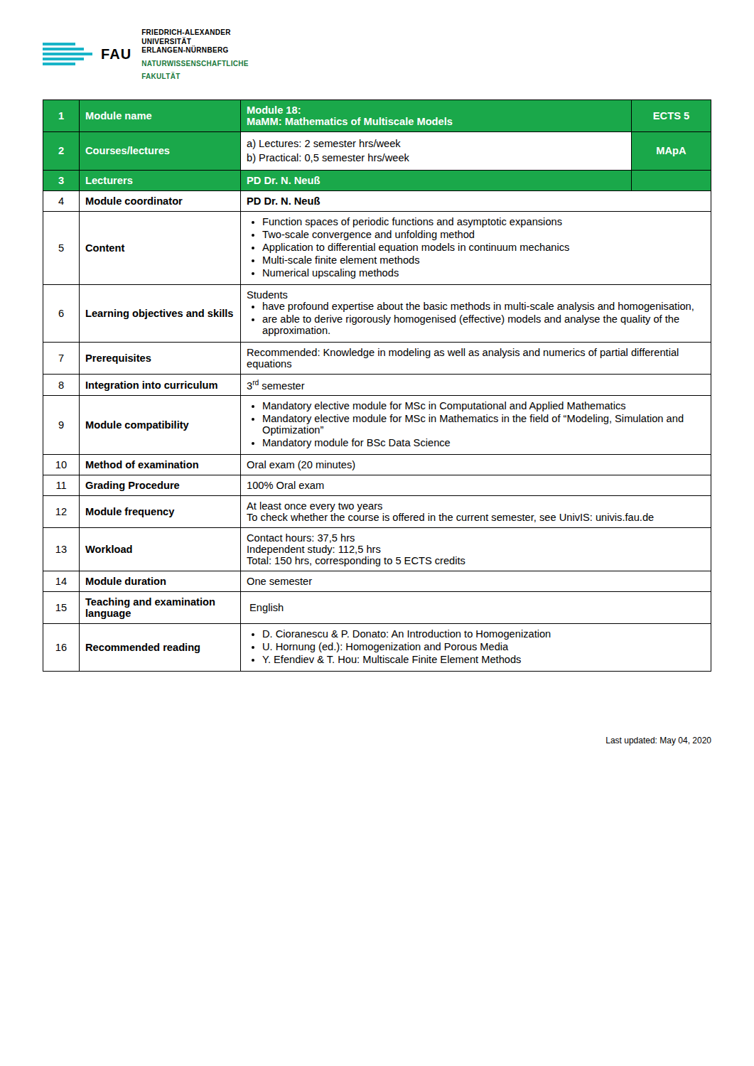FAU
FRIEDRICH-ALEXANDER UNIVERSITÄT ERLANGEN-NÜRNBERG NATURWISSENSCHAFTLICHE FAKULTÄT
| 1 | Module name | Module 18: MaMM: Mathematics of Multiscale Models | ECTS 5 |
| 2 | Courses/lectures | a) Lectures: 2 semester hrs/week b) Practical: 0,5 semester hrs/week | MApA |
| 3 | Lecturers | PD Dr. N. Neuß | |
| 4 | Module coordinator | PD Dr. N. Neuß |
| 5 | Content | Function spaces of periodic functions and asymptotic expansions Two-scale convergence and unfolding method Application to differential equation models in continuum mechanics Multi-scale finite element methods Numerical upscaling methods |
| 6 | Learning objectives and skills | Students have profound expertise about the basic methods in multi-scale analysis and homogenisation, are able to derive rigorously homogenised (effective) models and analyse the quality of the approximation. |
| 7 | Prerequisites | Recommended: Knowledge in modeling as well as analysis and numerics of partial differential equations |
| 8 | Integration into curriculum | 3 rd semester |
| 9 | Module compatibility | Mandatory elective module for MSc in Computational and Applied Mathematics Mandatory elective module for MSc in Mathematics in the field of “Modeling, Simulation and Optimization” Mandatory module for BSc Data Science |
| 10 | Method of examination | Oral exam (20 minutes) |
| 11 | Grading Procedure | 100% Oral exam |
| 12 | Module frequency | At least once every two years To check whether the course is offered in the current semester, see UnivIS: univis.fau.de |
| 13 | Workload | Contact hours: 37,5 hrs Independent study: 112,5 hrs Total: 150 hrs, corresponding to 5 ECTS credits |
| 14 | Module duration | One semester |
| 15 | Teaching and examination language | English |
| 16 | Recommended reading | D. Cioranescu & P. Donato: An Introduction to Homogenization U. Hornung (ed.): Homogenization and Porous Media Y. Efendiev & T. Hou: Multiscale Finite Element Methods |
Last updated: May 04, 2020